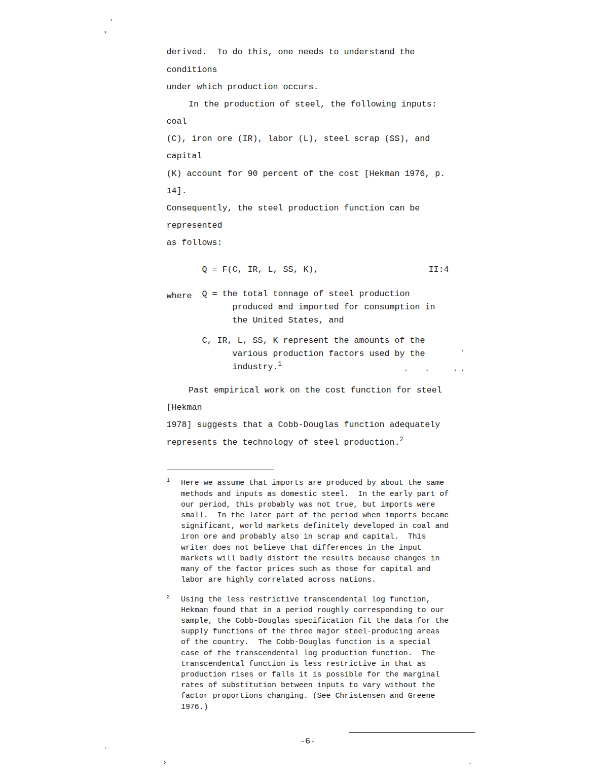' › . › .
derived. To do this, one needs to understand the conditions
under which production occurs.
In the production of steel, the following inputs: coal
(C), iron ore (IR), labor (L), steel scrap (SS), and capital
(K) account for 90 percent of the cost [Hekman 1976, p. 14].
Consequently, the steel production function can be represented
as follows:
Q = F(C, IR, L, SS, K), II:4
where
Q = the total tonnage of steel production produced and imported for consumption in the United States, and
C, IR, L, SS, K represent the amounts of the various production factors used by the industry.1
Past empirical work on the cost function for steel [Hekman
1978] suggests that a Cobb-Douglas function adequately
represents the technology of steel production.2
· . . ..
1 Here we assume that imports are produced by about the same methods and inputs as domestic steel. In the early part of our period, this probably was not true, but imports were small. In the later part of the period when imports became significant, world markets definitely developed in coal and iron ore and probably also in scrap and capital. This writer does not believe that differences in the input markets will badly distort the results because changes in many of the factor prices such as those for capital and labor are highly correlated across nations.
2 Using the less restrictive transcendental log function, Hekman found that in a period roughly corresponding to our sample, the Cobb-Douglas specification fit the data for the supply functions of the three major steel-producing areas of the country. The Cobb-Douglas function is a special case of the transcendental log production function. The transcendental function is less restrictive in that as production rises or falls it is possible for the marginal rates of substitution between inputs to vary without the factor proportions changing. (See Christensen and Greene 1976.)
-6-